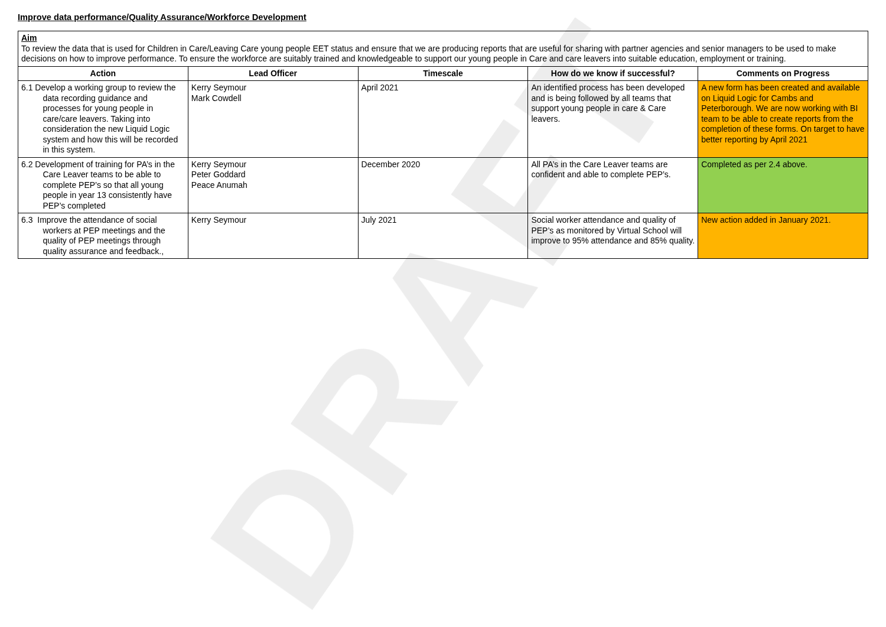DRAFT
Improve data performance/Quality Assurance/Workforce Development
| Aim To review the data that is used for Children in Care/Leaving Care young people EET status and ensure that we are producing reports that are useful for sharing with partner agencies and senior managers to be used to make decisions on how to improve performance. To ensure the workforce are suitably trained and knowledgeable to support our young people in Care and care leavers into suitable education, employment or training. |
| Action | Lead Officer | Timescale | How do we know if successful? | Comments on Progress |
| 6.1 Develop a working group to review the data recording guidance and processes for young people in care/care leavers. Taking into consideration the new Liquid Logic system and how this will be recorded in this system. | Kerry Seymour Mark Cowdell | April 2021 | An identified process has been developed and is being followed by all teams that support young people in care & Care leavers. | A new form has been created and available on Liquid Logic for Cambs and Peterborough. We are now working with BI team to be able to create reports from the completion of these forms. On target to have better reporting by April 2021 |
| 6.2 Development of training for PA’s in the Care Leaver teams to be able to complete PEP’s so that all young people in year 13 consistently have PEP’s completed | Kerry Seymour Peter Goddard Peace Anumah | December 2020 | All PA’s in the Care Leaver teams are confident and able to complete PEP’s. | Completed as per 2.4 above. |
| 6.3 Improve the attendance of social workers at PEP meetings and the quality of PEP meetings through quality assurance and feedback., | Kerry Seymour | July 2021 | Social worker attendance and quality of PEP’s as monitored by Virtual School will improve to 95% attendance and 85% quality. | New action added in January 2021. |